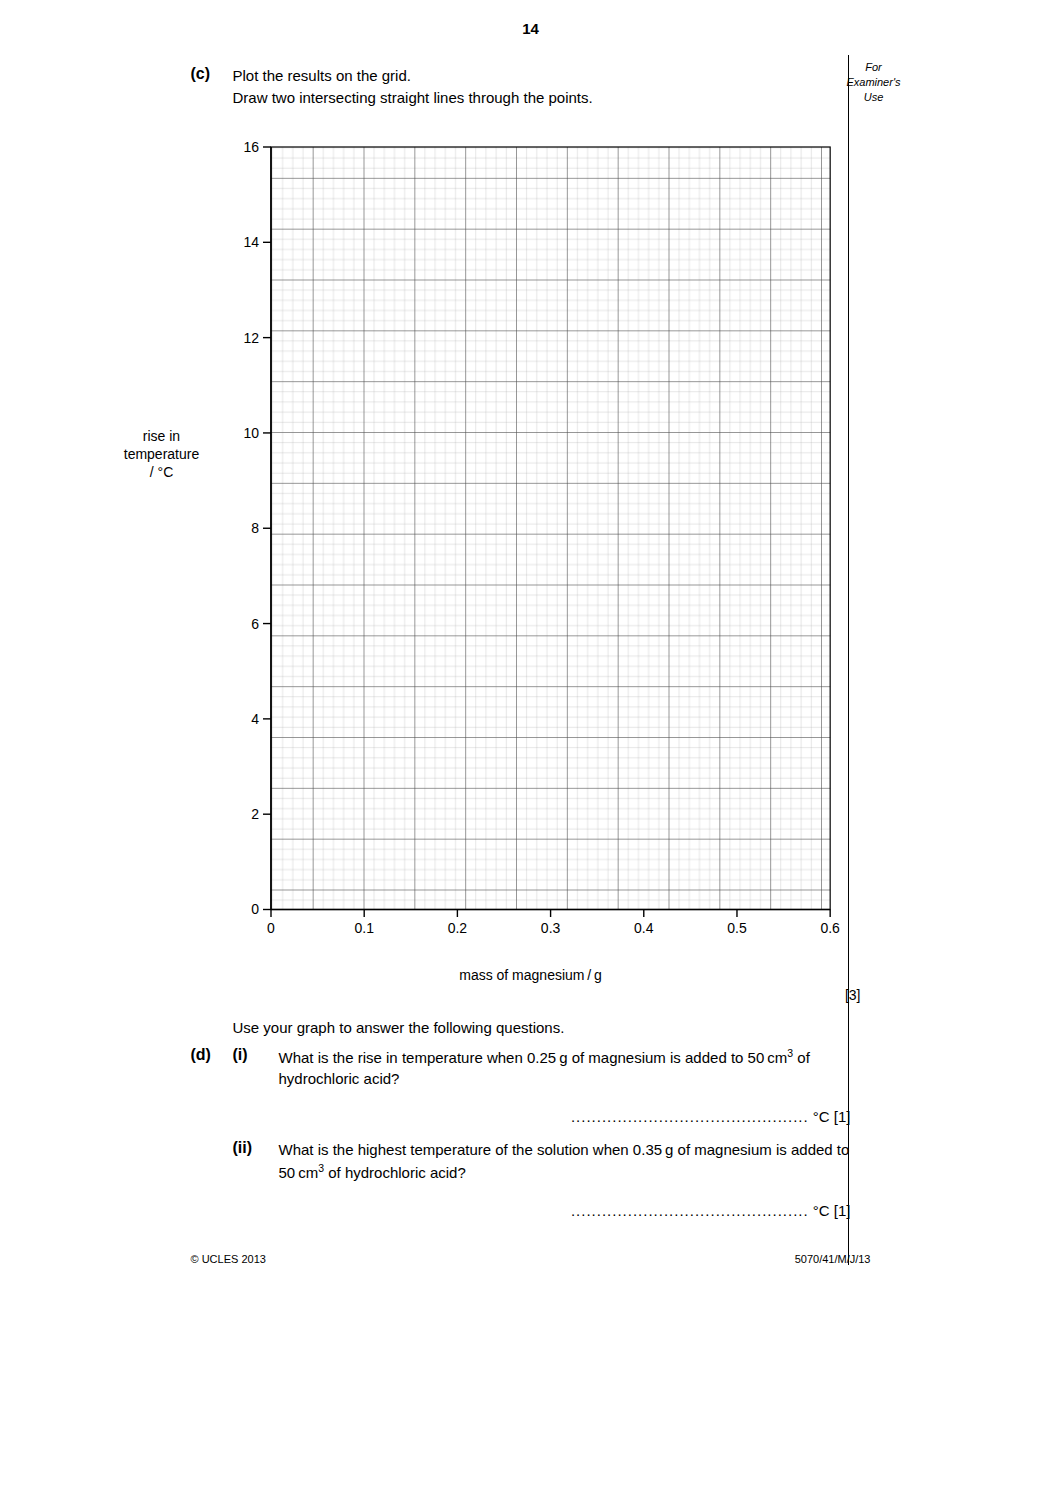14
For
Examiner's
Use
(c)
Plot the results on the grid.
Draw two intersecting straight lines through the points.
rise in
temperature
/ °C
16 14 12 10 8 6 4 2 0 0 0.1 0.2 0.3 0.4 0.5 0.6
mass of magnesium / g
[3]
Use your graph to answer the following questions.
(d)
(i)
What is the rise in temperature when 0.25 g of magnesium is added to 50 cm3 of hydrochloric acid?
.............................................. °C [1]
(ii)
What is the highest temperature of the solution when 0.35 g of magnesium is added to 50 cm3 of hydrochloric acid?
.............................................. °C [1]
© UCLES 2013
5070/41/M/J/13